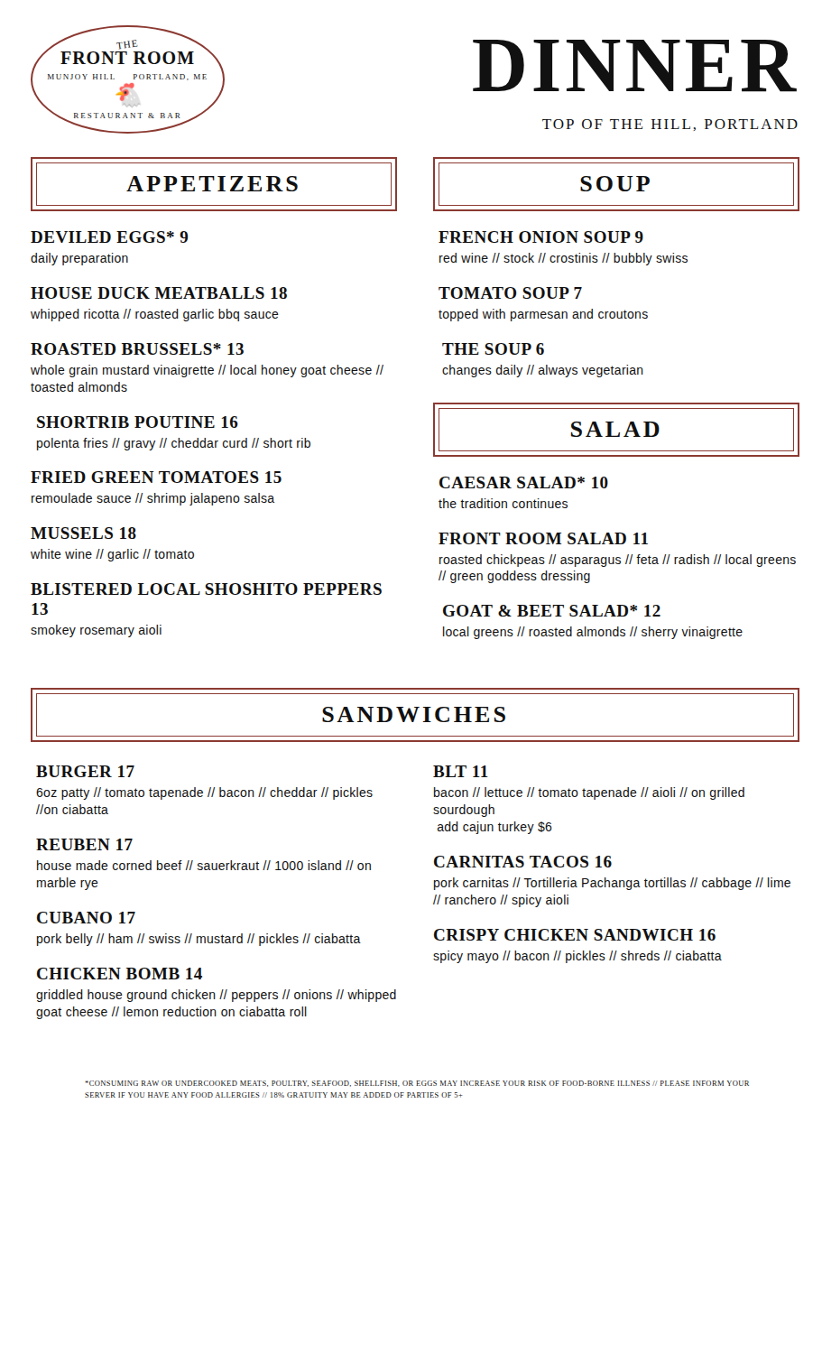THE
FRONT ROOM
MUNJOY HILL PORTLAND, ME
🐔
RESTAURANT & BAR
DINNER
TOP OF THE HILL, PORTLAND
APPETIZERS
Deviled Eggs* 9
daily preparation
House Duck Meatballs 18
whipped ricotta // roasted garlic bbq sauce
Roasted Brussels* 13
whole grain mustard vinaigrette // local honey goat cheese // toasted almonds
Shortrib Poutine 16
polenta fries // gravy // cheddar curd // short rib
Fried Green Tomatoes 15
remoulade sauce // shrimp jalapeno salsa
Mussels 18
white wine // garlic // tomato
Blistered Local Shoshito Peppers 13
smokey rosemary aioli
SOUP
French Onion Soup 9
red wine // stock // crostinis // bubbly swiss
Tomato Soup 7
topped with parmesan and croutons
The Soup 6
changes daily // always vegetarian
SALAD
Caesar Salad* 10
the tradition continues
Front Room Salad 11
roasted chickpeas // asparagus // feta // radish // local greens // green goddess dressing
Goat & Beet Salad* 12
local greens // roasted almonds // sherry vinaigrette
SANDWICHES
Burger 17
6oz patty // tomato tapenade // bacon // cheddar // pickles //on ciabatta
Reuben 17
house made corned beef // sauerkraut // 1000 island // on marble rye
Cubano 17
pork belly // ham // swiss // mustard // pickles // ciabatta
Chicken Bomb 14
griddled house ground chicken // peppers // onions // whipped goat cheese // lemon reduction on ciabatta roll
BLT 11
bacon // lettuce // tomato tapenade // aioli // on grilled sourdough
add cajun turkey $6
Carnitas Tacos 16
pork carnitas // Tortilleria Pachanga tortillas // cabbage // lime // ranchero // spicy aioli
Crispy Chicken Sandwich 16
spicy mayo // bacon // pickles // shreds // ciabatta
*CONSUMING RAW OR UNDERCOOKED MEATS, POULTRY, SEAFOOD, SHELLFISH, OR EGGS MAY INCREASE YOUR RISK OF FOOD-BORNE ILLNESS // PLEASE INFORM YOUR SERVER IF YOU HAVE ANY FOOD ALLERGIES // 18% GRATUITY MAY BE ADDED OF PARTIES OF 5+